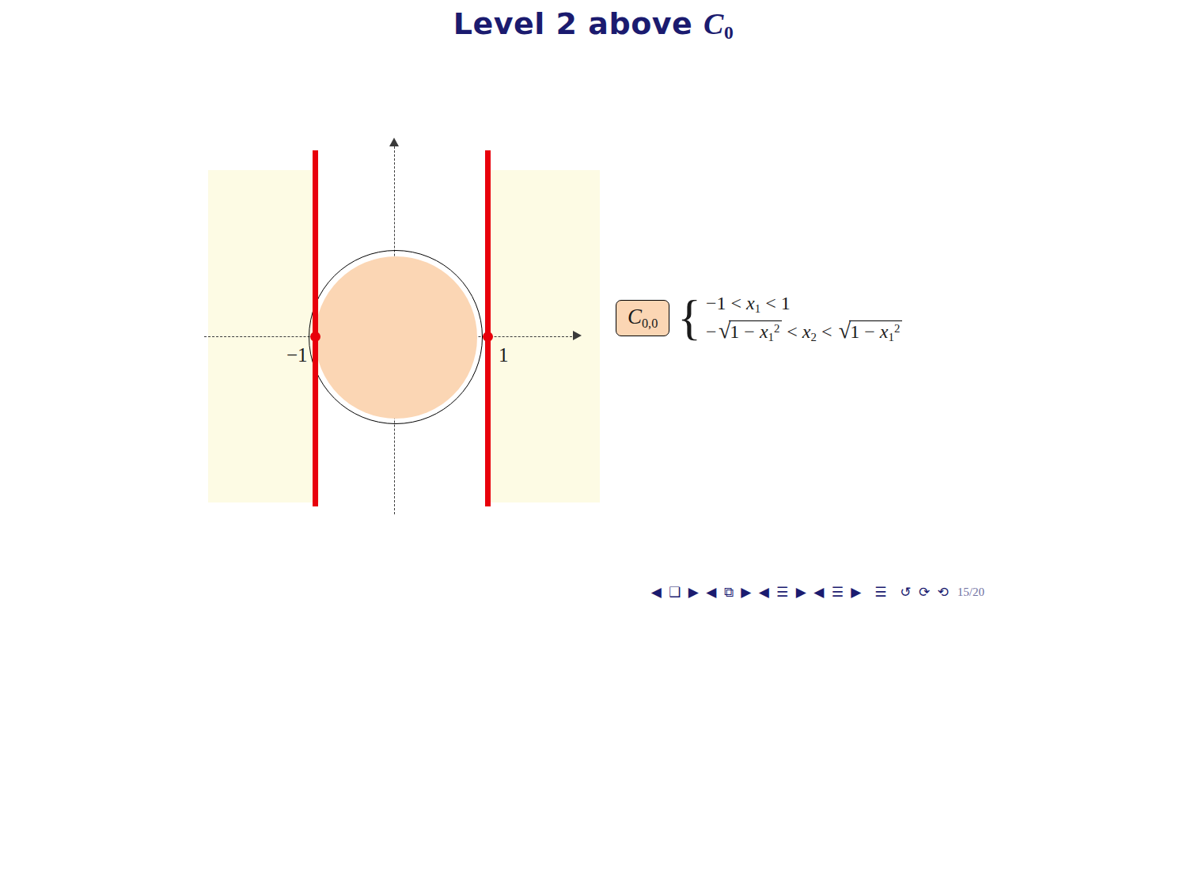Level 2 above C0
−1
1
C0,0 { −1 < x1 < 1 −1 − x12 < x2 < 1 − x12
◀ ❑ ▶ ◀ ⧉ ▶ ◀ ☰ ▶ ◀ ☰ ▶ ☰ ↺ ⟳ ⟲ 15/20